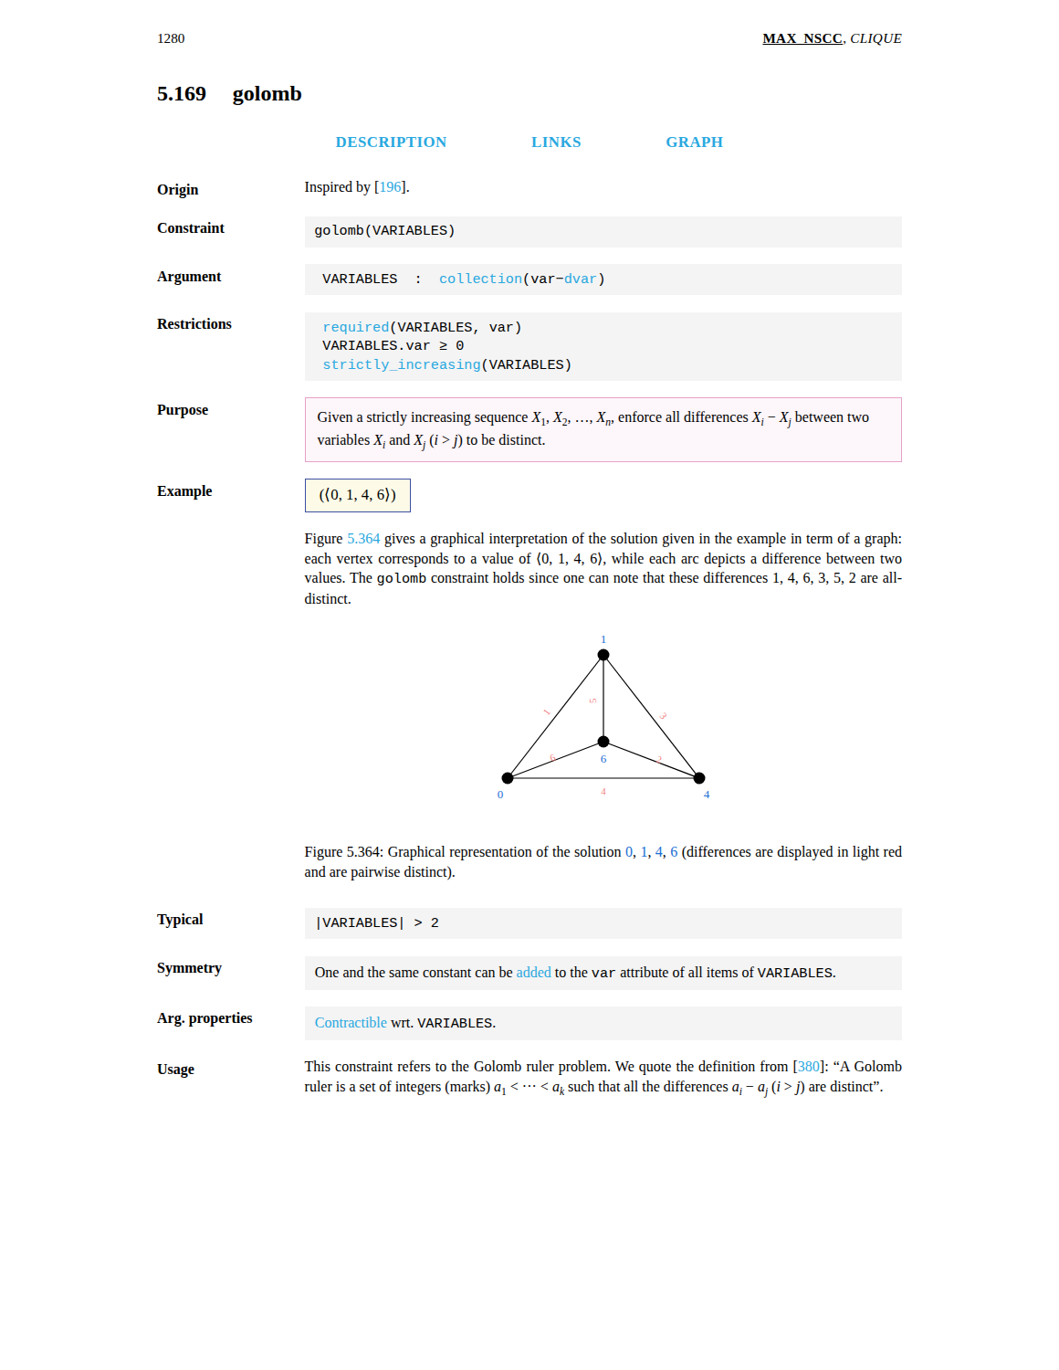1280
MAX_NSCC, CLIQUE
5.169golomb
DESCRIPTION LINKS GRAPH
Origin
Inspired by [196].
Constraint
golomb(VARIABLES)
Argument
VARIABLES : collection(var−dvar)
Restrictions
required(VARIABLES, var)
VARIABLES.var ≥ 0
strictly_increasing(VARIABLES)
Purpose
Given a strictly increasing sequence X1, X2, …, Xn, enforce all differences Xi − Xj between two variables Xi and Xj (i > j) to be distinct.
Example
(⟨0, 1, 4, 6⟩)
Figure 5.364 gives a graphical interpretation of the solution given in the example in term of a graph: each vertex corresponds to a value of ⟨0, 1, 4, 6⟩, while each arc depicts a difference between two values. The golomb constraint holds since one can note that these differences 1, 4, 6, 3, 5, 2 are all-distinct.
1 0 4 6 1 3 4 5 6 2
Figure 5.364: Graphical representation of the solution 0, 1, 4, 6 (differences are displayed in light red and are pairwise distinct).
Typical
|VARIABLES| > 2
Symmetry
One and the same constant can be added to the var attribute of all items of VARIABLES.
Arg. properties
Contractible wrt. VARIABLES.
Usage
This constraint refers to the Golomb ruler problem. We quote the definition from [380]: “A Golomb ruler is a set of integers (marks) a1 < ··· < ak such that all the differences ai − aj (i > j) are distinct”.